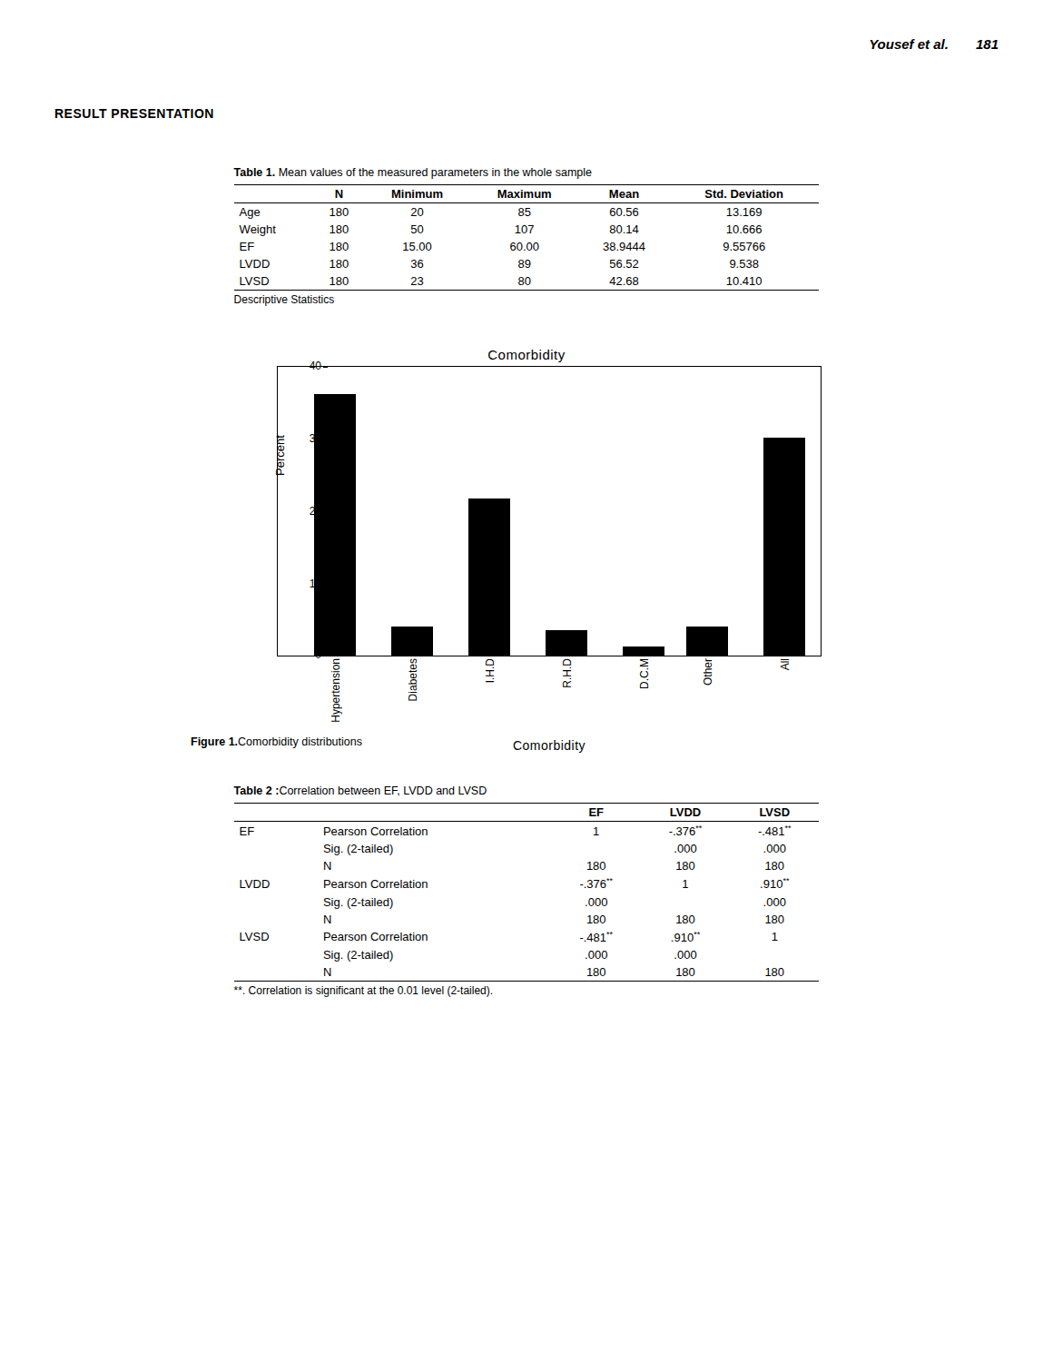Yousef et al. 181
RESULT PRESENTATION
Table 1. Mean values of the measured parameters in the whole sample
| | N | Minimum | Maximum | Mean | Std. Deviation |
| --- | --- | --- | --- | --- | --- |
| Age | 180 | 20 | 85 | 60.56 | 13.169 |
| Weight | 180 | 50 | 107 | 80.14 | 10.666 |
| EF | 180 | 15.00 | 60.00 | 38.9444 | 9.55766 |
| LVDD | 180 | 36 | 89 | 56.52 | 9.538 |
| LVSD | 180 | 23 | 80 | 42.68 | 10.410 |
Descriptive Statistics
Comorbidity
Percent
40
30
20
10
0
Hypertension
Diabetes
I.H.D
R.H.D
D.C.M
Other
All
Comorbidity
Figure 1. Comorbidity distributions
Table 2 : Correlation between EF, LVDD and LVSD
| | | EF | LVDD | LVSD |
| --- | --- | --- | --- | --- |
| EF | Pearson Correlation | 1 | -.376 ** | -.481 ** |
| | Sig. (2-tailed) | | .000 | .000 |
| | N | 180 | 180 | 180 |
| LVDD | Pearson Correlation | -.376 ** | 1 | .910 ** |
| | Sig. (2-tailed) | .000 | | .000 |
| | N | 180 | 180 | 180 |
| LVSD | Pearson Correlation | -.481 ** | .910 ** | 1 |
| | Sig. (2-tailed) | .000 | .000 | |
| | N | 180 | 180 | 180 |
**. Correlation is significant at the 0.01 level (2-tailed).